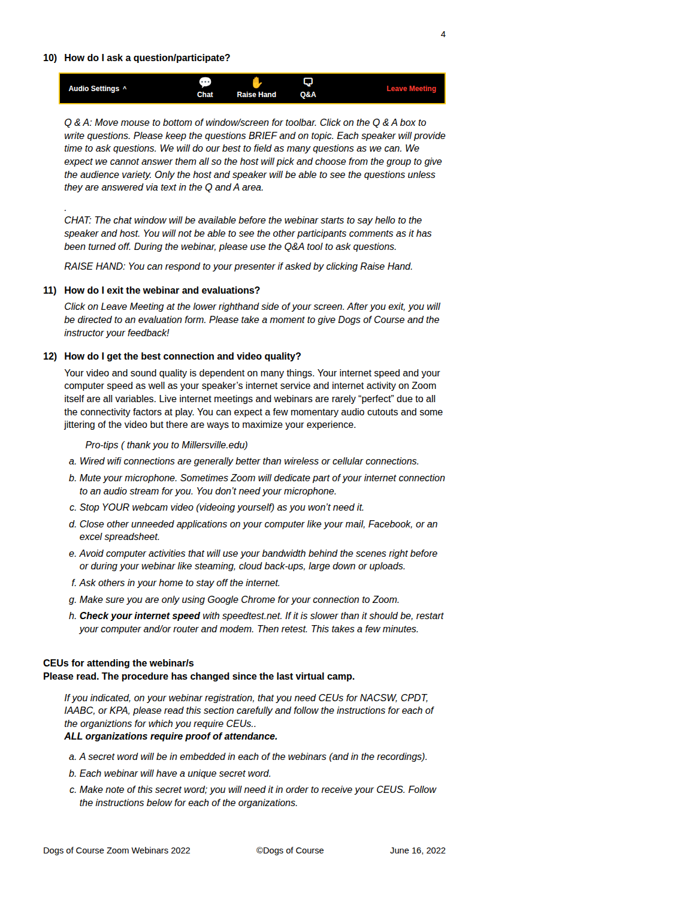4
10) How do I ask a question/participate?
Audio Settings ^
💬Chat
✋Raise Hand
🗨Q&A
Leave Meeting
Q & A: Move mouse to bottom of window/screen for toolbar. Click on the Q & A box to write questions. Please keep the questions BRIEF and on topic. Each speaker will provide time to ask questions. We will do our best to field as many questions as we can. We expect we cannot answer them all so the host will pick and choose from the group to give the audience variety. Only the host and speaker will be able to see the questions unless they are answered via text in the Q and A area.
.
CHAT: The chat window will be available before the webinar starts to say hello to the speaker and host. You will not be able to see the other participants comments as it has been turned off. During the webinar, please use the Q&A tool to ask questions.
RAISE HAND: You can respond to your presenter if asked by clicking Raise Hand.
11) How do I exit the webinar and evaluations?
Click on Leave Meeting at the lower righthand side of your screen. After you exit, you will be directed to an evaluation form. Please take a moment to give Dogs of Course and the instructor your feedback!
12) How do I get the best connection and video quality?
Your video and sound quality is dependent on many things. Your internet speed and your computer speed as well as your speaker’s internet service and internet activity on Zoom itself are all variables. Live internet meetings and webinars are rarely “perfect” due to all the connectivity factors at play. You can expect a few momentary audio cutouts and some jittering of the video but there are ways to maximize your experience.
Pro-tips ( thank you to Millersville.edu)
Wired wifi connections are generally better than wireless or cellular connections.
Mute your microphone. Sometimes Zoom will dedicate part of your internet connection to an audio stream for you. You don’t need your microphone.
Stop YOUR webcam video (videoing yourself) as you won’t need it.
Close other unneeded applications on your computer like your mail, Facebook, or an excel spreadsheet.
Avoid computer activities that will use your bandwidth behind the scenes right before or during your webinar like steaming, cloud back-ups, large down or uploads.
Ask others in your home to stay off the internet.
Make sure you are only using Google Chrome for your connection to Zoom.
Check your internet speed with speedtest.net. If it is slower than it should be, restart your computer and/or router and modem. Then retest. This takes a few minutes.
CEUs for attending the webinar/s
Please read. The procedure has changed since the last virtual camp.
If you indicated, on your webinar registration, that you need CEUs for NACSW, CPDT, IAABC, or KPA, please read this section carefully and follow the instructions for each of the organiztions for which you require CEUs..
ALL organizations require proof of attendance.
A secret word will be in embedded in each of the webinars (and in the recordings).
Each webinar will have a unique secret word.
Make note of this secret word; you will need it in order to receive your CEUS. Follow the instructions below for each of the organizations.
Dogs of Course Zoom Webinars 2022
©Dogs of Course
June 16, 2022